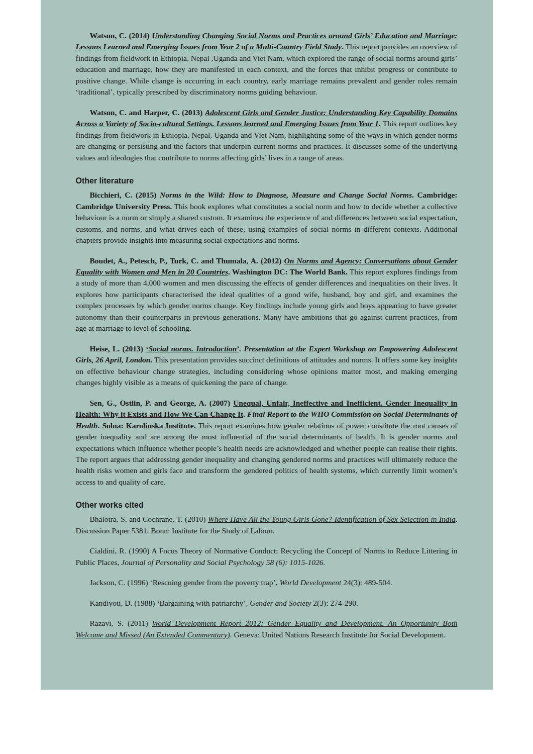Watson, C. (2014) Understanding Changing Social Norms and Practices around Girls’ Education and Marriage: Lessons Learned and Emerging Issues from Year 2 of a Multi-Country Field Study. This report provides an overview of findings from fieldwork in Ethiopia, Nepal ,Uganda and Viet Nam, which explored the range of social norms around girls’ education and marriage, how they are manifested in each context, and the forces that inhibit progress or contribute to positive change. While change is occurring in each country, early marriage remains prevalent and gender roles remain ‘traditional’, typically prescribed by discriminatory norms guiding behaviour.
Watson, C. and Harper, C. (2013) Adolescent Girls and Gender Justice: Understanding Key Capability Domains Across a Variety of Socio-cultural Settings. Lessons learned and Emerging Issues from Year 1. This report outlines key findings from fieldwork in Ethiopia, Nepal, Uganda and Viet Nam, highlighting some of the ways in which gender norms are changing or persisting and the factors that underpin current norms and practices. It discusses some of the underlying values and ideologies that contribute to norms affecting girls’ lives in a range of areas.
Other literature
Bicchieri, C. (2015) Norms in the Wild: How to Diagnose, Measure and Change Social Norms. Cambridge: Cambridge University Press. This book explores what constitutes a social norm and how to decide whether a collective behaviour is a norm or simply a shared custom. It examines the experience of and differences between social expectation, customs, and norms, and what drives each of these, using examples of social norms in different contexts. Additional chapters provide insights into measuring social expectations and norms.
Boudet, A., Petesch, P., Turk, C. and Thumala, A. (2012) On Norms and Agency: Conversations about Gender Equality with Women and Men in 20 Countries. Washington DC: The World Bank. This report explores findings from a study of more than 4,000 women and men discussing the effects of gender differences and inequalities on their lives. It explores how participants characterised the ideal qualities of a good wife, husband, boy and girl, and examines the complex processes by which gender norms change. Key findings include young girls and boys appearing to have greater autonomy than their counterparts in previous generations. Many have ambitions that go against current practices, from age at marriage to level of schooling.
Heise, L. (2013) ‘Social norms. Introduction’. Presentation at the Expert Workshop on Empowering Adolescent Girls, 26 April, London. This presentation provides succinct definitions of attitudes and norms. It offers some key insights on effective behaviour change strategies, including considering whose opinions matter most, and making emerging changes highly visible as a means of quickening the pace of change.
Sen, G., Ostlin, P. and George, A. (2007) Unequal, Unfair, Ineffective and Inefficient. Gender Inequality in Health: Why it Exists and How We Can Change It. Final Report to the WHO Commission on Social Determinants of Health. Solna: Karolinska Institute. This report examines how gender relations of power constitute the root causes of gender inequality and are among the most influential of the social determinants of health. It is gender norms and expectations which influence whether people’s health needs are acknowledged and whether people can realise their rights. The report argues that addressing gender inequality and changing gendered norms and practices will ultimately reduce the health risks women and girls face and transform the gendered politics of health systems, which currently limit women’s access to and quality of care.
Other works cited
Bhalotra, S. and Cochrane, T. (2010) Where Have All the Young Girls Gone? Identification of Sex Selection in India. Discussion Paper 5381. Bonn: Institute for the Study of Labour.
Cialdini, R. (1990) A Focus Theory of Normative Conduct: Recycling the Concept of Norms to Reduce Littering in Public Places, Journal of Personality and Social Psychology 58 (6): 1015-1026.
Jackson, C. (1996) ‘Rescuing gender from the poverty trap’, World Development 24(3): 489-504.
Kandiyoti, D. (1988) ‘Bargaining with patriarchy’, Gender and Society 2(3): 274-290.
Razavi, S. (2011) World Development Report 2012: Gender Equality and Development. An Opportunity Both Welcome and Missed (An Extended Commentary). Geneva: United Nations Research Institute for Social Development.